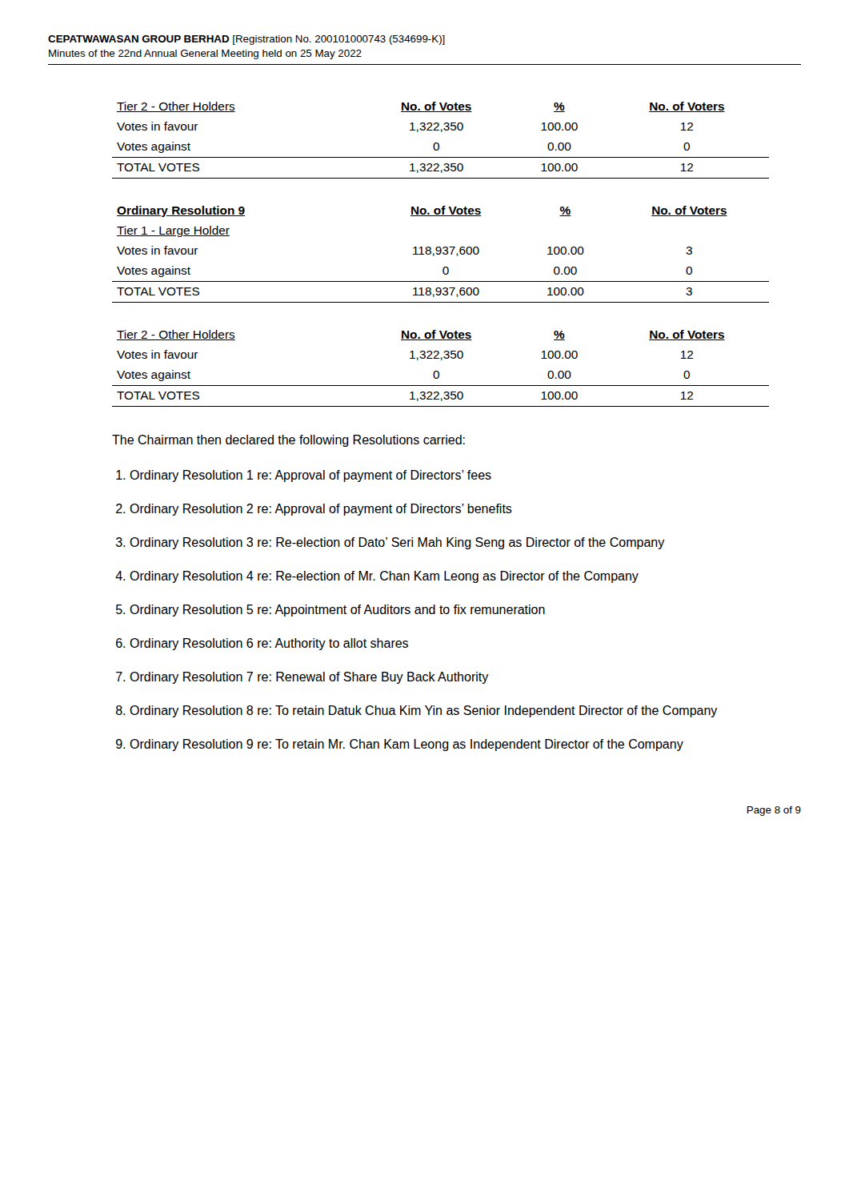CEPATWAWASAN GROUP BERHAD [Registration No. 200101000743 (534699-K)]
Minutes of the 22nd Annual General Meeting held on 25 May 2022
| Tier 2 - Other Holders | No. of Votes | % | No. of Voters |
| --- | --- | --- | --- |
| Votes in favour | 1,322,350 | 100.00 | 12 |
| Votes against | 0 | 0.00 | 0 |
| TOTAL VOTES | 1,322,350 | 100.00 | 12 |
| Ordinary Resolution 9 | No. of Votes | % | No. of Voters |
| --- | --- | --- | --- |
| Tier 1 - Large Holder | | | |
| Votes in favour | 118,937,600 | 100.00 | 3 |
| Votes against | 0 | 0.00 | 0 |
| TOTAL VOTES | 118,937,600 | 100.00 | 3 |
| Tier 2 - Other Holders | No. of Votes | % | No. of Voters |
| --- | --- | --- | --- |
| Votes in favour | 1,322,350 | 100.00 | 12 |
| Votes against | 0 | 0.00 | 0 |
| TOTAL VOTES | 1,322,350 | 100.00 | 12 |
The Chairman then declared the following Resolutions carried:
Ordinary Resolution 1 re: Approval of payment of Directors’ fees
Ordinary Resolution 2 re: Approval of payment of Directors’ benefits
Ordinary Resolution 3 re: Re-election of Dato’ Seri Mah King Seng as Director of the Company
Ordinary Resolution 4 re: Re-election of Mr. Chan Kam Leong as Director of the Company
Ordinary Resolution 5 re: Appointment of Auditors and to fix remuneration
Ordinary Resolution 6 re: Authority to allot shares
Ordinary Resolution 7 re: Renewal of Share Buy Back Authority
Ordinary Resolution 8 re: To retain Datuk Chua Kim Yin as Senior Independent Director of the Company
Ordinary Resolution 9 re: To retain Mr. Chan Kam Leong as Independent Director of the Company
Page 8 of 9